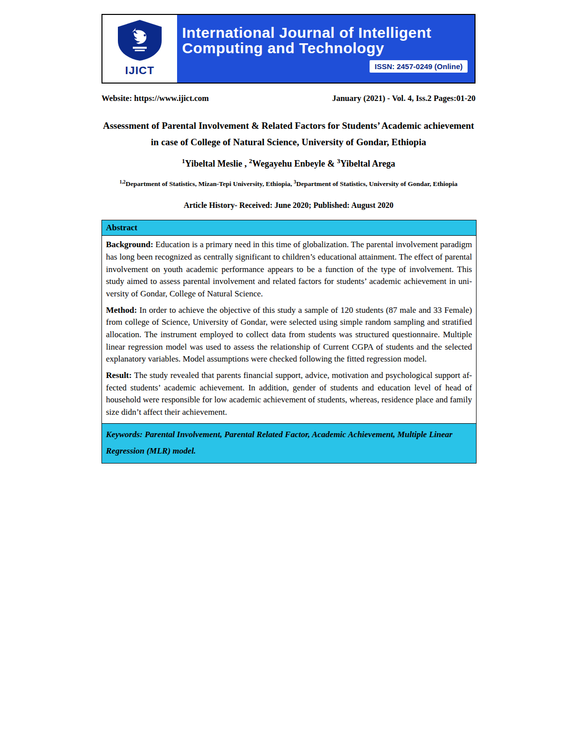IJICT
International Journal of Intelligent
Computing and Technology
ISSN: 2457-0249 (Online)
Website: https://www.ijict.com January (2021) - Vol. 4, Iss.2 Pages:01-20
Assessment of Parental Involvement & Related Factors for Students’ Academic achievement in case of College of Natural Science, University of Gondar, Ethiopia
1Yibeltal Meslie , 2Wegayehu Enbeyle & 3Yibeltal Arega
1,2Department of Statistics, Mizan-Tepi University, Ethiopia, 3Department of Statistics, University of Gondar, Ethiopia
Article History- Received: June 2020; Published: August 2020
Abstract
Background: Education is a primary need in this time of globalization. The parental involvement paradigm has long been recognized as centrally significant to children’s educational attainment. The effect of parental involvement on youth academic performance appears to be a function of the type of involvement. This study aimed to assess parental involvement and related factors for students’ academic achievement in university of Gondar, College of Natural Science.
Method: In order to achieve the objective of this study a sample of 120 students (87 male and 33 Female) from college of Science, University of Gondar, were selected using simple random sampling and stratified allocation. The instrument employed to collect data from students was structured questionnaire. Multiple linear regression model was used to assess the relationship of Current CGPA of students and the selected explanatory variables. Model assumptions were checked following the fitted regression model.
Result: The study revealed that parents financial support, advice, motivation and psychological support affected students’ academic achievement. In addition, gender of students and education level of head of household were responsible for low academic achievement of students, whereas, residence place and family size didn’t affect their achievement.
Keywords: Parental Involvement, Parental Related Factor, Academic Achievement, Multiple Linear Regression (MLR) model.